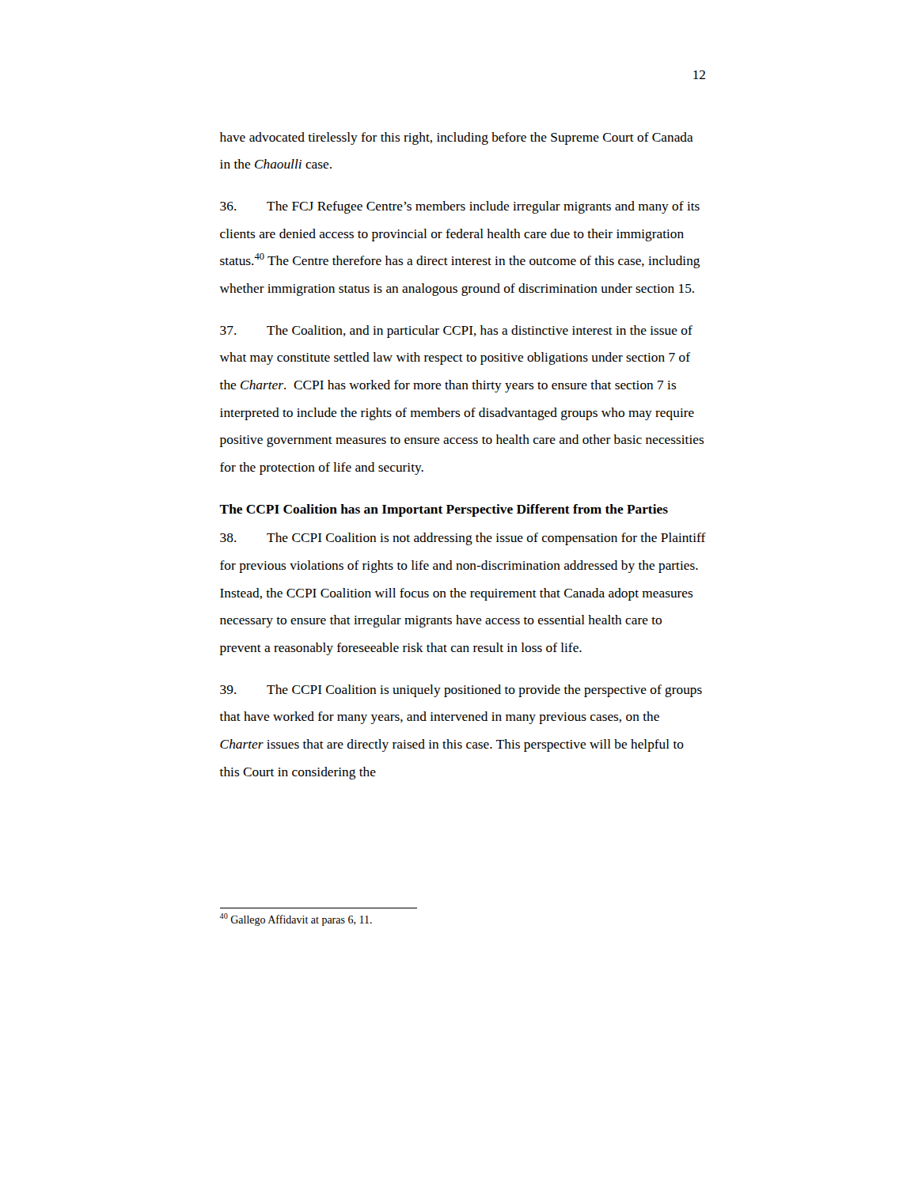12
have advocated tirelessly for this right, including before the Supreme Court of Canada in the Chaoulli case.
36. The FCJ Refugee Centre’s members include irregular migrants and many of its clients are denied access to provincial or federal health care due to their immigration status.40 The Centre therefore has a direct interest in the outcome of this case, including whether immigration status is an analogous ground of discrimination under section 15.
37. The Coalition, and in particular CCPI, has a distinctive interest in the issue of what may constitute settled law with respect to positive obligations under section 7 of the Charter. CCPI has worked for more than thirty years to ensure that section 7 is interpreted to include the rights of members of disadvantaged groups who may require positive government measures to ensure access to health care and other basic necessities for the protection of life and security.
The CCPI Coalition has an Important Perspective Different from the Parties
38. The CCPI Coalition is not addressing the issue of compensation for the Plaintiff for previous violations of rights to life and non-discrimination addressed by the parties. Instead, the CCPI Coalition will focus on the requirement that Canada adopt measures necessary to ensure that irregular migrants have access to essential health care to prevent a reasonably foreseeable risk that can result in loss of life.
39. The CCPI Coalition is uniquely positioned to provide the perspective of groups that have worked for many years, and intervened in many previous cases, on the Charter issues that are directly raised in this case. This perspective will be helpful to this Court in considering the
40 Gallego Affidavit at paras 6, 11.